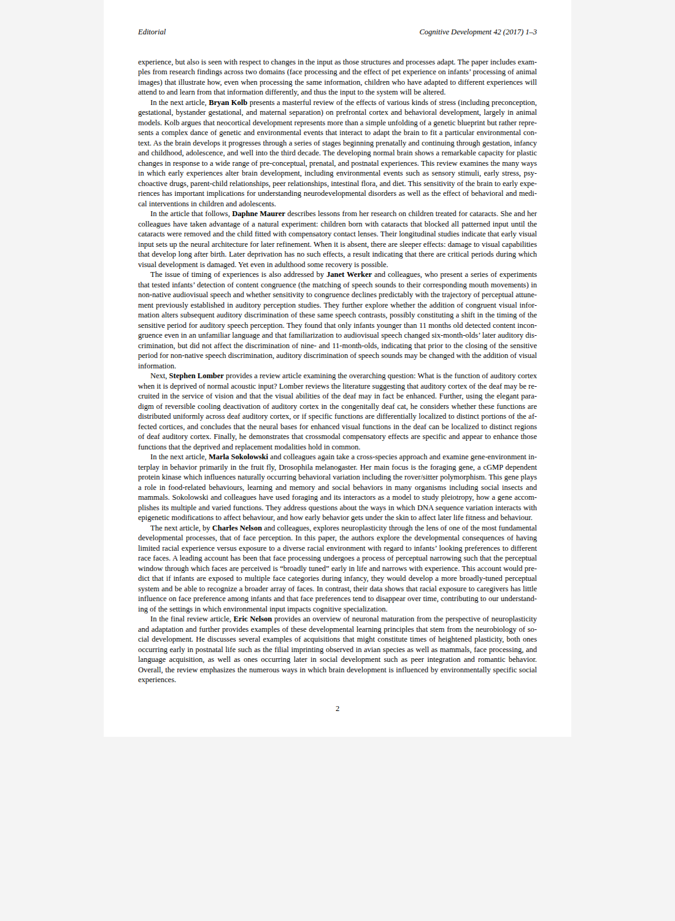Editorial Cognitive Development 42 (2017) 1–3
experience, but also is seen with respect to changes in the input as those structures and processes adapt. The paper includes examples from research findings across two domains (face processing and the effect of pet experience on infants’ processing of animal images) that illustrate how, even when processing the same information, children who have adapted to different experiences will attend to and learn from that information differently, and thus the input to the system will be altered.
In the next article, Bryan Kolb presents a masterful review of the effects of various kinds of stress (including preconception, gestational, bystander gestational, and maternal separation) on prefrontal cortex and behavioral development, largely in animal models. Kolb argues that neocortical development represents more than a simple unfolding of a genetic blueprint but rather represents a complex dance of genetic and environmental events that interact to adapt the brain to fit a particular environmental context. As the brain develops it progresses through a series of stages beginning prenatally and continuing through gestation, infancy and childhood, adolescence, and well into the third decade. The developing normal brain shows a remarkable capacity for plastic changes in response to a wide range of pre-conceptual, prenatal, and postnatal experiences. This review examines the many ways in which early experiences alter brain development, including environmental events such as sensory stimuli, early stress, psychoactive drugs, parent-child relationships, peer relationships, intestinal flora, and diet. This sensitivity of the brain to early experiences has important implications for understanding neurodevelopmental disorders as well as the effect of behavioral and medical interventions in children and adolescents.
In the article that follows, Daphne Maurer describes lessons from her research on children treated for cataracts. She and her colleagues have taken advantage of a natural experiment: children born with cataracts that blocked all patterned input until the cataracts were removed and the child fitted with compensatory contact lenses. Their longitudinal studies indicate that early visual input sets up the neural architecture for later refinement. When it is absent, there are sleeper effects: damage to visual capabilities that develop long after birth. Later deprivation has no such effects, a result indicating that there are critical periods during which visual development is damaged. Yet even in adulthood some recovery is possible.
The issue of timing of experiences is also addressed by Janet Werker and colleagues, who present a series of experiments that tested infants’ detection of content congruence (the matching of speech sounds to their corresponding mouth movements) in non-native audiovisual speech and whether sensitivity to congruence declines predictably with the trajectory of perceptual attunement previously established in auditory perception studies. They further explore whether the addition of congruent visual information alters subsequent auditory discrimination of these same speech contrasts, possibly constituting a shift in the timing of the sensitive period for auditory speech perception. They found that only infants younger than 11 months old detected content incongruence even in an unfamiliar language and that familiarization to audiovisual speech changed six-month-olds’ later auditory discrimination, but did not affect the discrimination of nine- and 11-month-olds, indicating that prior to the closing of the sensitive period for non-native speech discrimination, auditory discrimination of speech sounds may be changed with the addition of visual information.
Next, Stephen Lomber provides a review article examining the overarching question: What is the function of auditory cortex when it is deprived of normal acoustic input? Lomber reviews the literature suggesting that auditory cortex of the deaf may be recruited in the service of vision and that the visual abilities of the deaf may in fact be enhanced. Further, using the elegant paradigm of reversible cooling deactivation of auditory cortex in the congenitally deaf cat, he considers whether these functions are distributed uniformly across deaf auditory cortex, or if specific functions are differentially localized to distinct portions of the affected cortices, and concludes that the neural bases for enhanced visual functions in the deaf can be localized to distinct regions of deaf auditory cortex. Finally, he demonstrates that crossmodal compensatory effects are specific and appear to enhance those functions that the deprived and replacement modalities hold in common.
In the next article, Marla Sokolowski and colleagues again take a cross-species approach and examine gene-environment interplay in behavior primarily in the fruit fly, Drosophila melanogaster. Her main focus is the foraging gene, a cGMP dependent protein kinase which influences naturally occurring behavioral variation including the rover/sitter polymorphism. This gene plays a role in food-related behaviours, learning and memory and social behaviors in many organisms including social insects and mammals. Sokolowski and colleagues have used foraging and its interactors as a model to study pleiotropy, how a gene accomplishes its multiple and varied functions. They address questions about the ways in which DNA sequence variation interacts with epigenetic modifications to affect behaviour, and how early behavior gets under the skin to affect later life fitness and behaviour.
The next article, by Charles Nelson and colleagues, explores neuroplasticity through the lens of one of the most fundamental developmental processes, that of face perception. In this paper, the authors explore the developmental consequences of having limited racial experience versus exposure to a diverse racial environment with regard to infants’ looking preferences to different race faces. A leading account has been that face processing undergoes a process of perceptual narrowing such that the perceptual window through which faces are perceived is “broadly tuned” early in life and narrows with experience. This account would predict that if infants are exposed to multiple face categories during infancy, they would develop a more broadly-tuned perceptual system and be able to recognize a broader array of faces. In contrast, their data shows that racial exposure to caregivers has little influence on face preference among infants and that face preferences tend to disappear over time, contributing to our understanding of the settings in which environmental input impacts cognitive specialization.
In the final review article, Eric Nelson provides an overview of neuronal maturation from the perspective of neuroplasticity and adaptation and further provides examples of these developmental learning principles that stem from the neurobiology of social development. He discusses several examples of acquisitions that might constitute times of heightened plasticity, both ones occurring early in postnatal life such as the filial imprinting observed in avian species as well as mammals, face processing, and language acquisition, as well as ones occurring later in social development such as peer integration and romantic behavior. Overall, the review emphasizes the numerous ways in which brain development is influenced by environmentally specific social experiences.
2